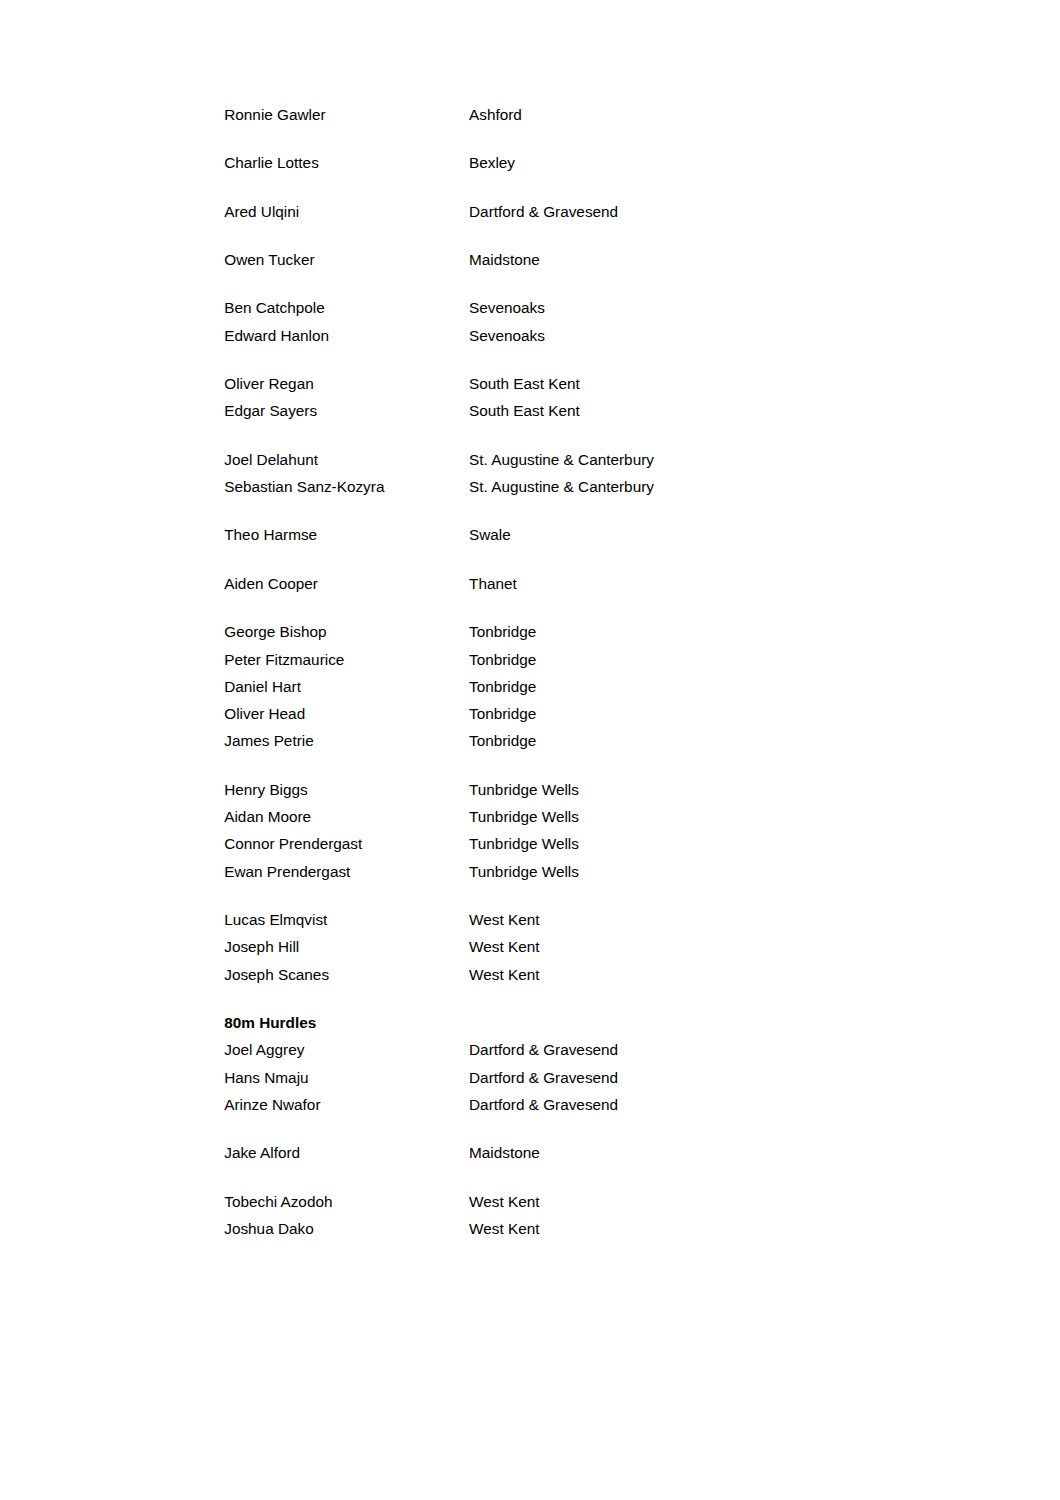| Ronnie Gawler | Ashford |
| Charlie Lottes | Bexley |
| Ared Ulqini | Dartford & Gravesend |
| Owen Tucker | Maidstone |
| Ben Catchpole | Sevenoaks |
| Edward Hanlon | Sevenoaks |
| Oliver Regan | South East Kent |
| Edgar Sayers | South East Kent |
| Joel Delahunt | St. Augustine & Canterbury |
| Sebastian Sanz-Kozyra | St. Augustine & Canterbury |
| Theo Harmse | Swale |
| Aiden Cooper | Thanet |
| George Bishop | Tonbridge |
| Peter Fitzmaurice | Tonbridge |
| Daniel Hart | Tonbridge |
| Oliver Head | Tonbridge |
| James Petrie | Tonbridge |
| Henry Biggs | Tunbridge Wells |
| Aidan Moore | Tunbridge Wells |
| Connor Prendergast | Tunbridge Wells |
| Ewan Prendergast | Tunbridge Wells |
| Lucas Elmqvist | West Kent |
| Joseph Hill | West Kent |
| Joseph Scanes | West Kent |
| 80m Hurdles | |
| Joel Aggrey | Dartford & Gravesend |
| Hans Nmaju | Dartford & Gravesend |
| Arinze Nwafor | Dartford & Gravesend |
| Jake Alford | Maidstone |
| Tobechi Azodoh | West Kent |
| Joshua Dako | West Kent |